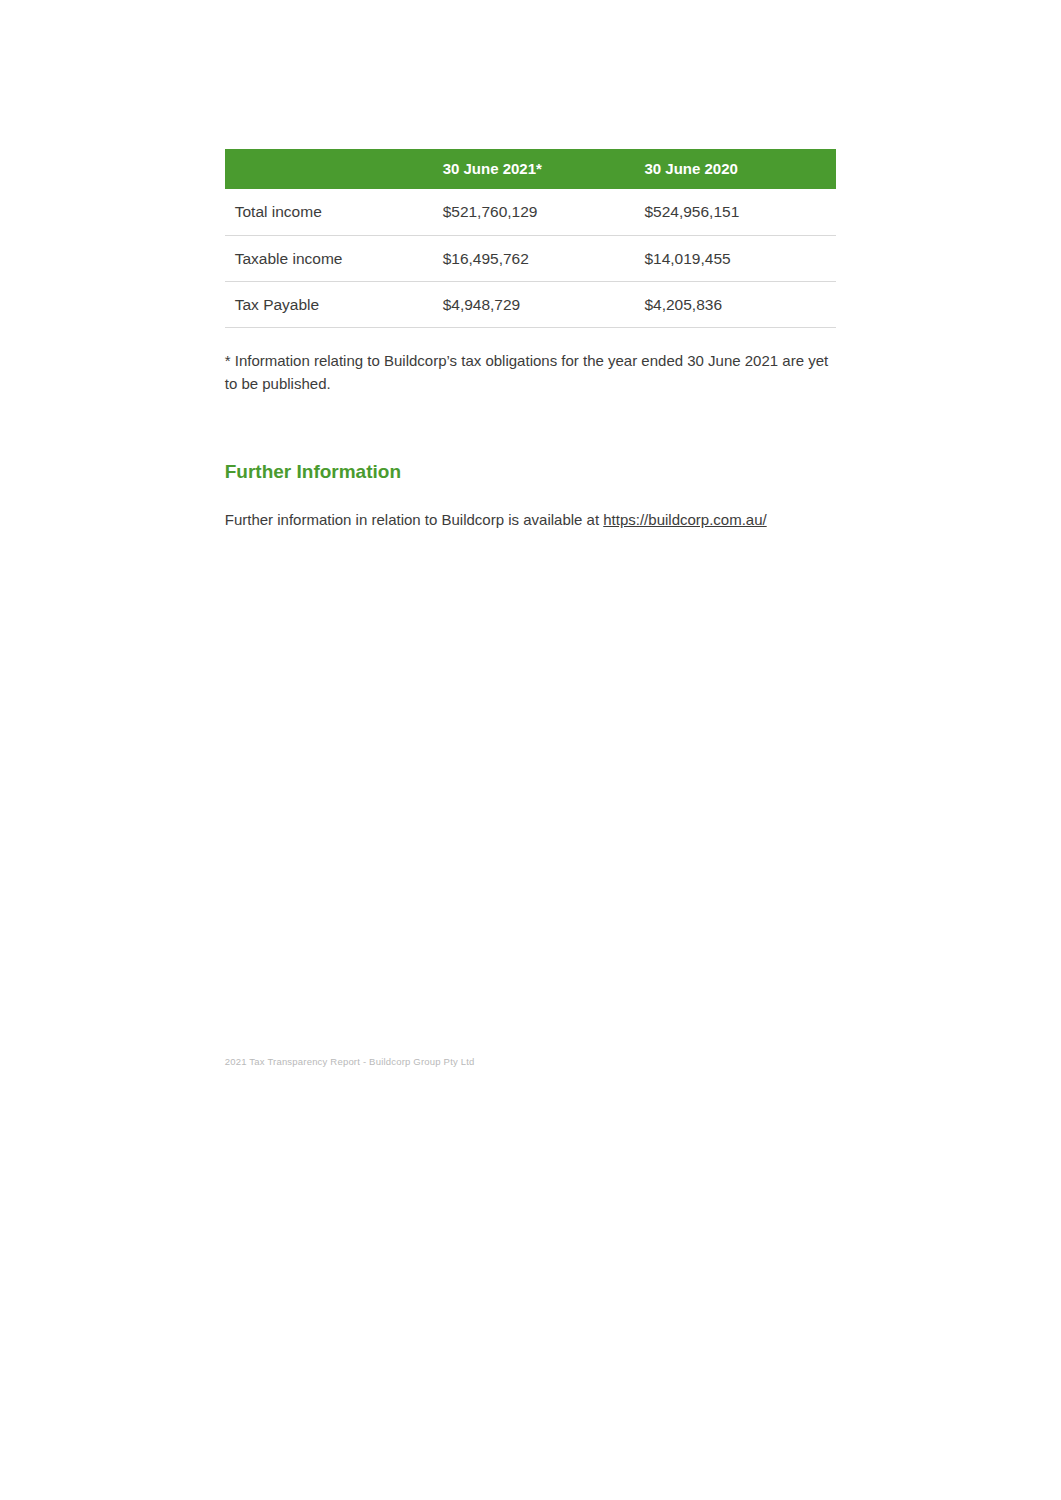| | 30 June 2021* | 30 June 2020 |
| --- | --- | --- |
| Total income | $521,760,129 | $524,956,151 |
| Taxable income | $16,495,762 | $14,019,455 |
| Tax Payable | $4,948,729 | $4,205,836 |
* Information relating to Buildcorp’s tax obligations for the year ended 30 June 2021 are yet to be published.
Further Information
Further information in relation to Buildcorp is available at https://buildcorp.com.au/
2021 Tax Transparency Report - Buildcorp Group Pty Ltd